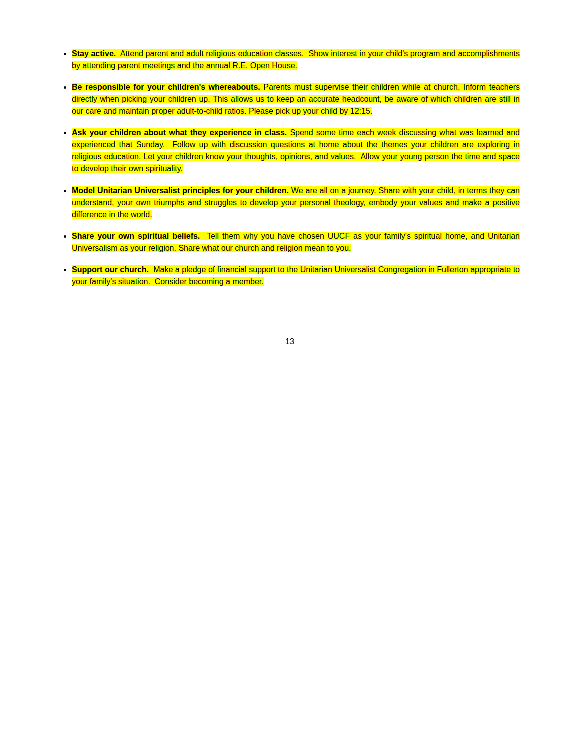Stay active. Attend parent and adult religious education classes. Show interest in your child's program and accomplishments by attending parent meetings and the annual R.E. Open House.
Be responsible for your children's whereabouts. Parents must supervise their children while at church. Inform teachers directly when picking your children up. This allows us to keep an accurate headcount, be aware of which children are still in our care and maintain proper adult-to-child ratios. Please pick up your child by 12:15.
Ask your children about what they experience in class. Spend some time each week discussing what was learned and experienced that Sunday. Follow up with discussion questions at home about the themes your children are exploring in religious education. Let your children know your thoughts, opinions, and values. Allow your young person the time and space to develop their own spirituality.
Model Unitarian Universalist principles for your children. We are all on a journey. Share with your child, in terms they can understand, your own triumphs and struggles to develop your personal theology, embody your values and make a positive difference in the world.
Share your own spiritual beliefs. Tell them why you have chosen UUCF as your family's spiritual home, and Unitarian Universalism as your religion. Share what our church and religion mean to you.
Support our church. Make a pledge of financial support to the Unitarian Universalist Congregation in Fullerton appropriate to your family's situation. Consider becoming a member.
13